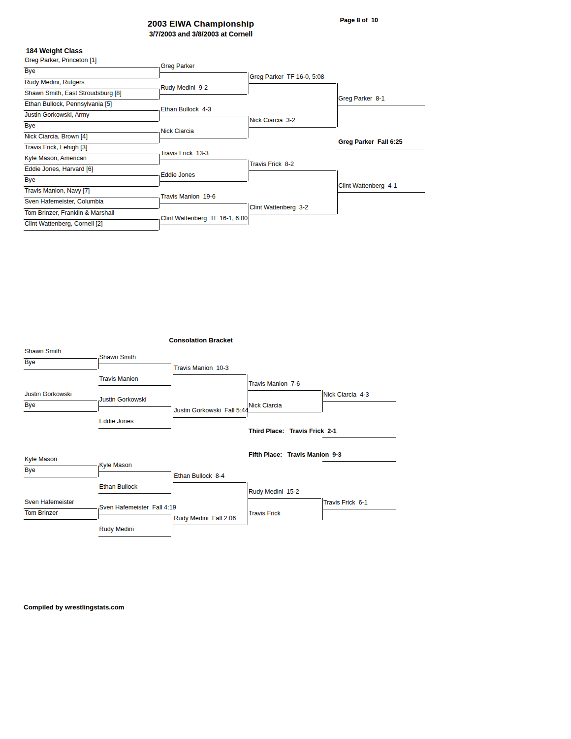Page 8 of 10
2003 EIWA Championship
3/7/2003 and 3/8/2003 at Cornell
184 Weight Class
Greg Parker, Princeton [1]
Bye
Rudy Medini, Rutgers
Shawn Smith, East Stroudsburg [8]
Ethan Bullock, Pennsylvania [5]
Justin Gorkowski, Army
Bye
Nick Ciarcia, Brown [4]
Travis Frick, Lehigh [3]
Kyle Mason, American
Eddie Jones, Harvard [6]
Bye
Travis Manion, Navy [7]
Sven Hafemeister, Columbia
Tom Brinzer, Franklin & Marshall
Clint Wattenberg, Cornell [2]
Greg Parker
Rudy Medini 9-2
Ethan Bullock 4-3
Nick Ciarcia
Travis Frick 13-3
Eddie Jones
Travis Manion 19-6
Clint Wattenberg TF 16-1, 6:00
Greg Parker TF 16-0, 5:08
Nick Ciarcia 3-2
Travis Frick 8-2
Clint Wattenberg 3-2
Greg Parker 8-1
Clint Wattenberg 4-1
Greg Parker Fall 6:25
Consolation Bracket
Shawn Smith
Bye
Shawn Smith
Travis Manion
Travis Manion 10-3
Justin Gorkowski
Bye
Justin Gorkowski
Eddie Jones
Justin Gorkowski Fall 5:44
Travis Manion 7-6
Nick Ciarcia
Nick Ciarcia 4-3
Third Place: Travis Frick 2-1
Fifth Place: Travis Manion 9-3
Kyle Mason
Bye
Kyle Mason
Ethan Bullock
Ethan Bullock 8-4
Sven Hafemeister
Tom Brinzer
Sven Hafemeister Fall 4:19
Rudy Medini
Rudy Medini Fall 2:06
Rudy Medini 15-2
Travis Frick
Travis Frick 6-1
Compiled by wrestlingstats.com